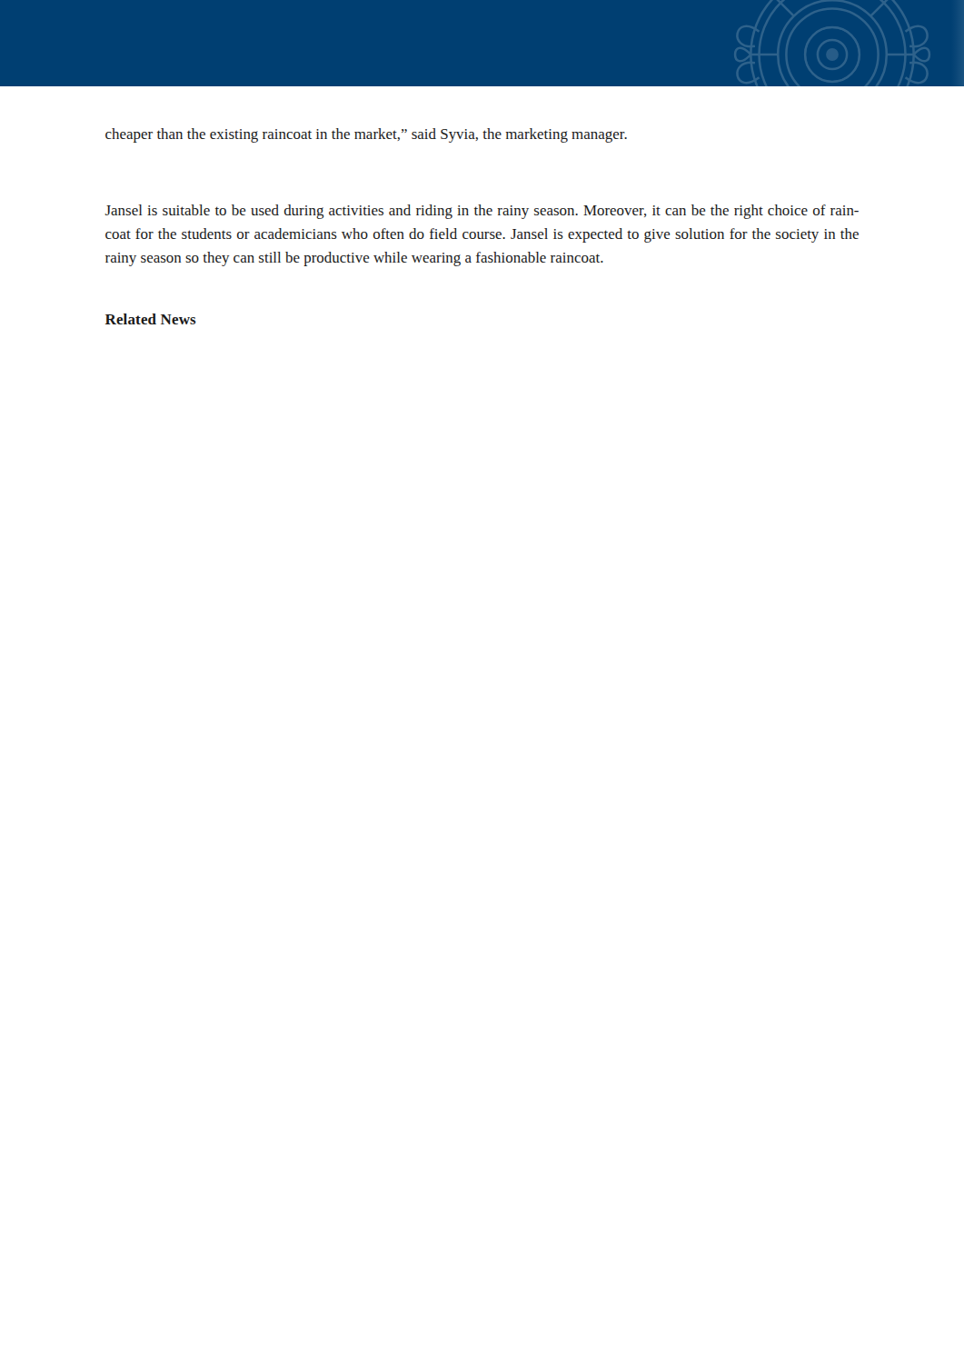cheaper than the existing raincoat in the market,” said Syvia, the marketing manager.
Jansel is suitable to be used during activities and riding in the rainy season. Moreover, it can be the right choice of raincoat for the students or academicians who often do field course. Jansel is expected to give solution for the society in the rainy season so they can still be productive while wearing a fashionable raincoat.
Related News